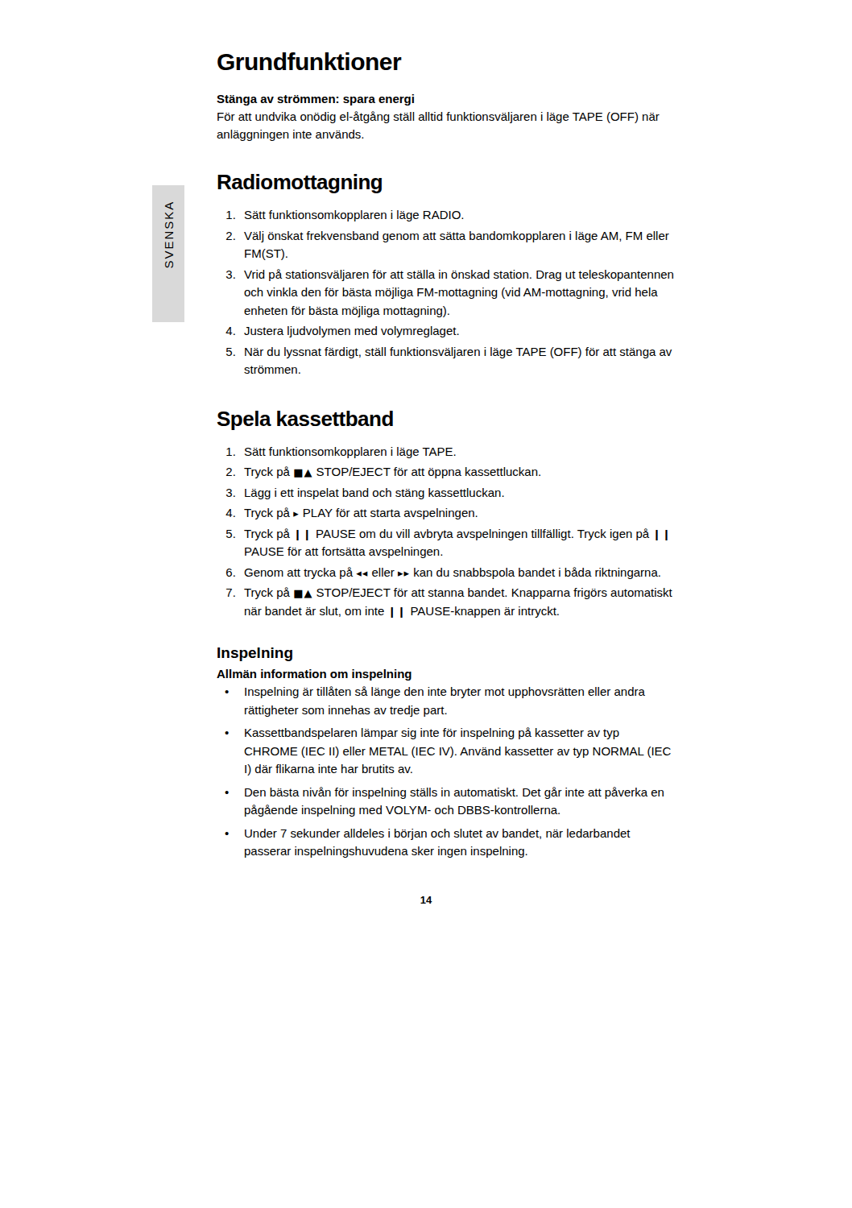SVENSKA
Grundfunktioner
Stänga av strömmen: spara energi
För att undvika onödig el-åtgång ställ alltid funktionsväljaren i läge TAPE (OFF) när anläggningen inte används.
Radiomottagning
Sätt funktionsomkopplaren i läge RADIO.
Välj önskat frekvensband genom att sätta bandomkopplaren i läge AM, FM eller FM(ST).
Vrid på stationsväljaren för att ställa in önskad station. Drag ut teleskopantennen och vinkla den för bästa möjliga FM-mottagning (vid AM-mottagning, vrid hela enheten för bästa möjliga mottagning).
Justera ljudvolymen med volymreglaget.
När du lyssnat färdigt, ställ funktionsväljaren i läge TAPE (OFF) för att stänga av strömmen.
Spela kassettband
Sätt funktionsomkopplaren i läge TAPE.
Tryck på ■▲ STOP/EJECT för att öppna kassettluckan.
Lägg i ett inspelat band och stäng kassettluckan.
Tryck på ▸ PLAY för att starta avspelningen.
Tryck på ❙❙ PAUSE om du vill avbryta avspelningen tillfälligt. Tryck igen på ❙❙ PAUSE för att fortsätta avspelningen.
Genom att trycka på ◂◂ eller ▸▸ kan du snabbspola bandet i båda riktningarna.
Tryck på ■▲ STOP/EJECT för att stanna bandet. Knapparna frigörs automatiskt när bandet är slut, om inte ❙❙ PAUSE-knappen är intryckt.
Inspelning
Allmän information om inspelning
Inspelning är tillåten så länge den inte bryter mot upphovsrätten eller andra rättigheter som innehas av tredje part.
Kassettbandspelaren lämpar sig inte för inspelning på kassetter av typ CHROME (IEC II) eller METAL (IEC IV). Använd kassetter av typ NORMAL (IEC I) där flikarna inte har brutits av.
Den bästa nivån för inspelning ställs in automatiskt. Det går inte att påverka en pågående inspelning med VOLYM- och DBBS-kontrollerna.
Under 7 sekunder alldeles i början och slutet av bandet, när ledarbandet passerar inspelningshuvudena sker ingen inspelning.
14